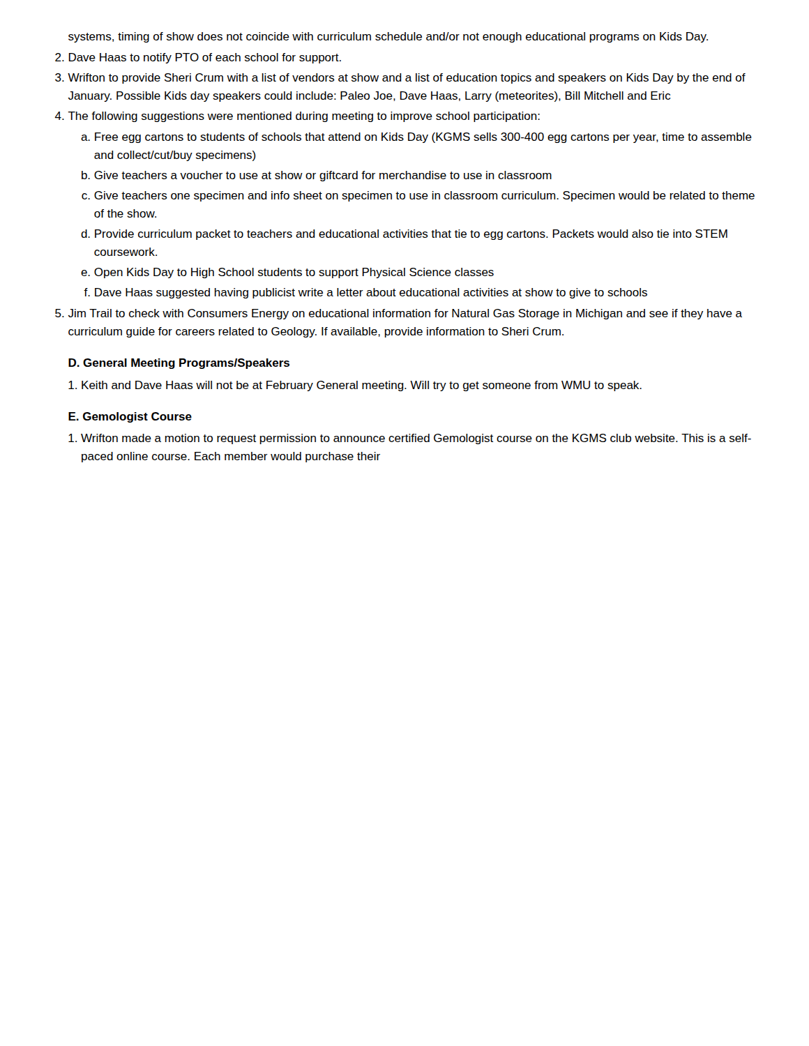systems, timing of show does not coincide with curriculum schedule and/or not enough educational programs on Kids Day.
Dave Haas to notify PTO of each school for support.
Wrifton to provide Sheri Crum with a list of vendors at show and a list of education topics and speakers on Kids Day by the end of January. Possible Kids day speakers could include: Paleo Joe, Dave Haas, Larry (meteorites), Bill Mitchell and Eric
The following suggestions were mentioned during meeting to improve school participation:
Free egg cartons to students of schools that attend on Kids Day (KGMS sells 300-400 egg cartons per year, time to assemble and collect/cut/buy specimens)
Give teachers a voucher to use at show or giftcard for merchandise to use in classroom
Give teachers one specimen and info sheet on specimen to use in classroom curriculum. Specimen would be related to theme of the show.
Provide curriculum packet to teachers and educational activities that tie to egg cartons. Packets would also tie into STEM coursework.
Open Kids Day to High School students to support Physical Science classes
Dave Haas suggested having publicist write a letter about educational activities at show to give to schools
Jim Trail to check with Consumers Energy on educational information for Natural Gas Storage in Michigan and see if they have a curriculum guide for careers related to Geology. If available, provide information to Sheri Crum.
D. General Meeting Programs/Speakers
Keith and Dave Haas will not be at February General meeting. Will try to get someone from WMU to speak.
E. Gemologist Course
Wrifton made a motion to request permission to announce certified Gemologist course on the KGMS club website. This is a self-paced online course. Each member would purchase their